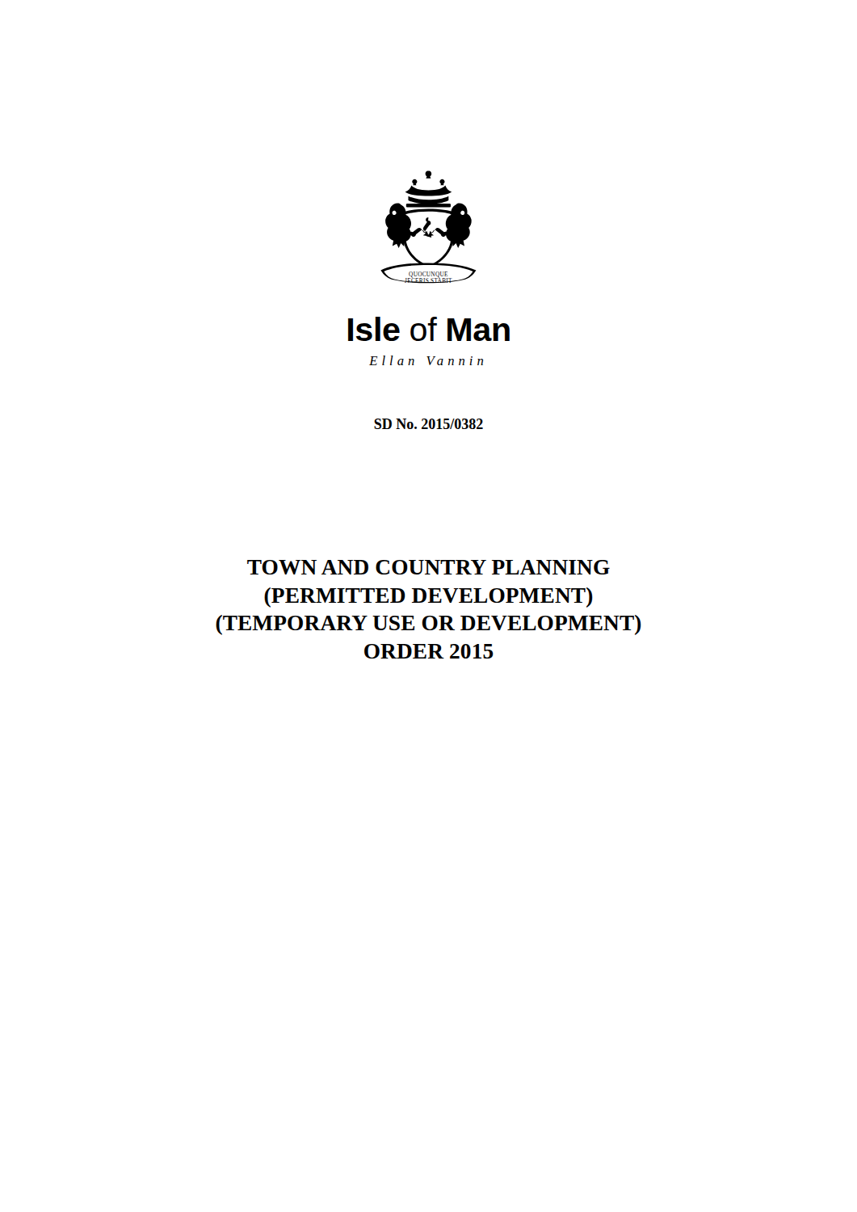QUOCUNQUE JECERIS STABIT
Isle of Man
Ellan Vannin
SD No. 2015/0382
Town and Country Planning
(Permitted Development)
(Temporary Use or Development)
Order 2015